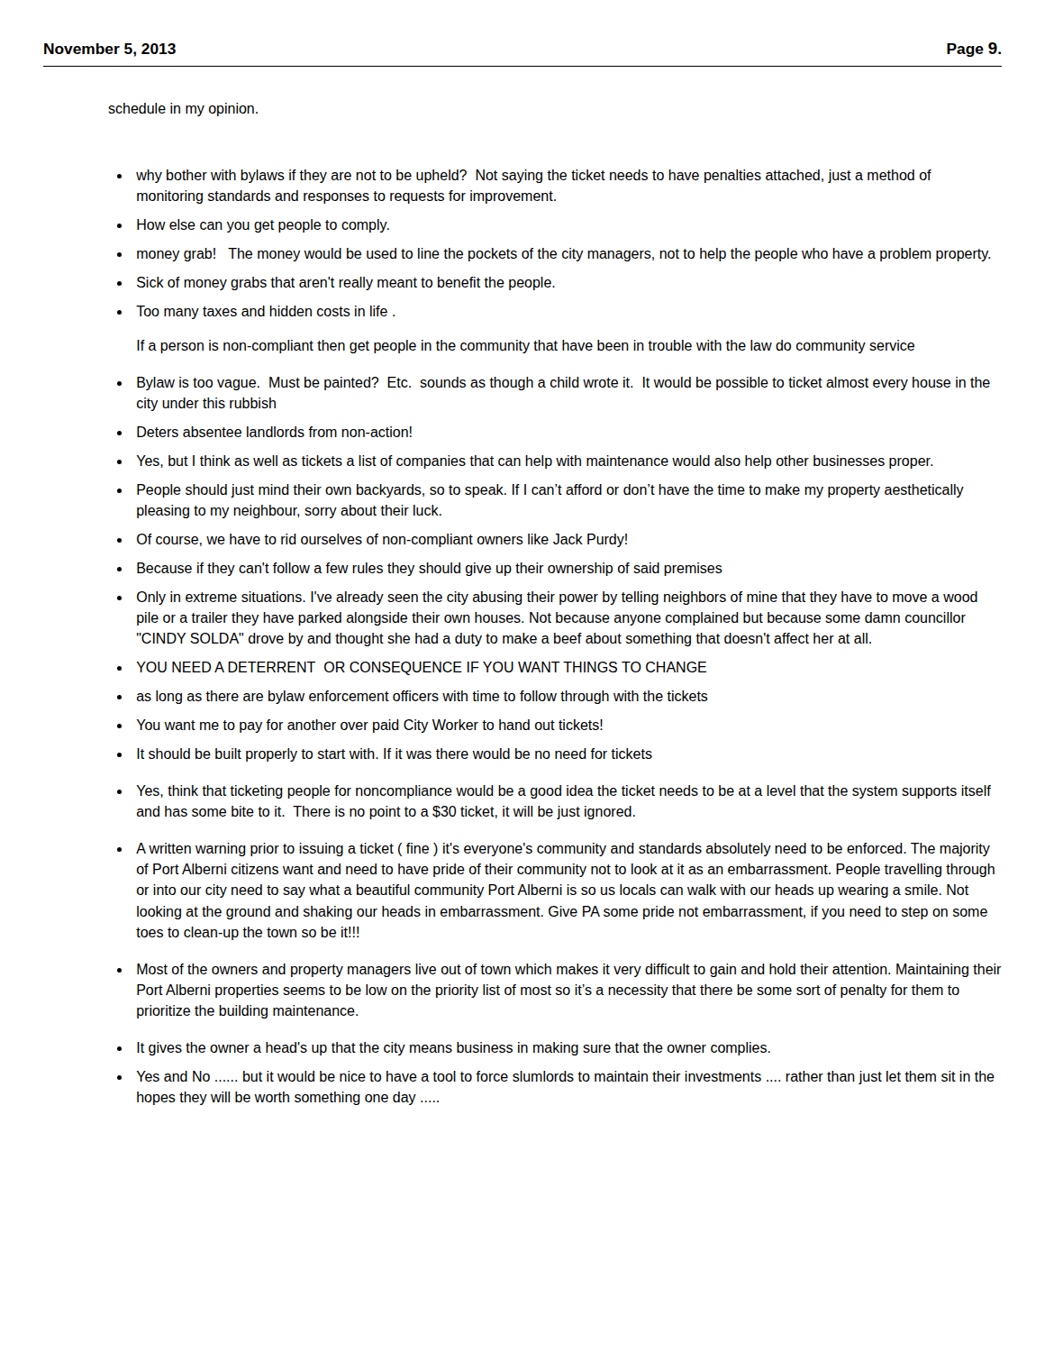November 5, 2013 Page 9.
schedule in my opinion.
why bother with bylaws if they are not to be upheld? Not saying the ticket needs to have penalties attached, just a method of monitoring standards and responses to requests for improvement.
How else can you get people to comply.
money grab! The money would be used to line the pockets of the city managers, not to help the people who have a problem property.
Sick of money grabs that aren't really meant to benefit the people.
Too many taxes and hidden costs in life .
If a person is non-compliant then get people in the community that have been in trouble with the law do community service
Bylaw is too vague. Must be painted? Etc. sounds as though a child wrote it. It would be possible to ticket almost every house in the city under this rubbish
Deters absentee landlords from non-action!
Yes, but I think as well as tickets a list of companies that can help with maintenance would also help other businesses proper.
People should just mind their own backyards, so to speak. If I can’t afford or don’t have the time to make my property aesthetically pleasing to my neighbour, sorry about their luck.
Of course, we have to rid ourselves of non-compliant owners like Jack Purdy!
Because if they can't follow a few rules they should give up their ownership of said premises
Only in extreme situations. I've already seen the city abusing their power by telling neighbors of mine that they have to move a wood pile or a trailer they have parked alongside their own houses. Not because anyone complained but because some damn councillor "CINDY SOLDA" drove by and thought she had a duty to make a beef about something that doesn't affect her at all.
YOU NEED A DETERRENT OR CONSEQUENCE IF YOU WANT THINGS TO CHANGE
as long as there are bylaw enforcement officers with time to follow through with the tickets
You want me to pay for another over paid City Worker to hand out tickets!
It should be built properly to start with. If it was there would be no need for tickets
Yes, think that ticketing people for noncompliance would be a good idea the ticket needs to be at a level that the system supports itself and has some bite to it. There is no point to a $30 ticket, it will be just ignored.
A written warning prior to issuing a ticket ( fine ) it's everyone's community and standards absolutely need to be enforced. The majority of Port Alberni citizens want and need to have pride of their community not to look at it as an embarrassment. People travelling through or into our city need to say what a beautiful community Port Alberni is so us locals can walk with our heads up wearing a smile. Not looking at the ground and shaking our heads in embarrassment. Give PA some pride not embarrassment, if you need to step on some toes to clean-up the town so be it!!!
Most of the owners and property managers live out of town which makes it very difficult to gain and hold their attention. Maintaining their Port Alberni properties seems to be low on the priority list of most so it’s a necessity that there be some sort of penalty for them to prioritize the building maintenance.
It gives the owner a head's up that the city means business in making sure that the owner complies.
Yes and No ...... but it would be nice to have a tool to force slumlords to maintain their investments .... rather than just let them sit in the hopes they will be worth something one day .....